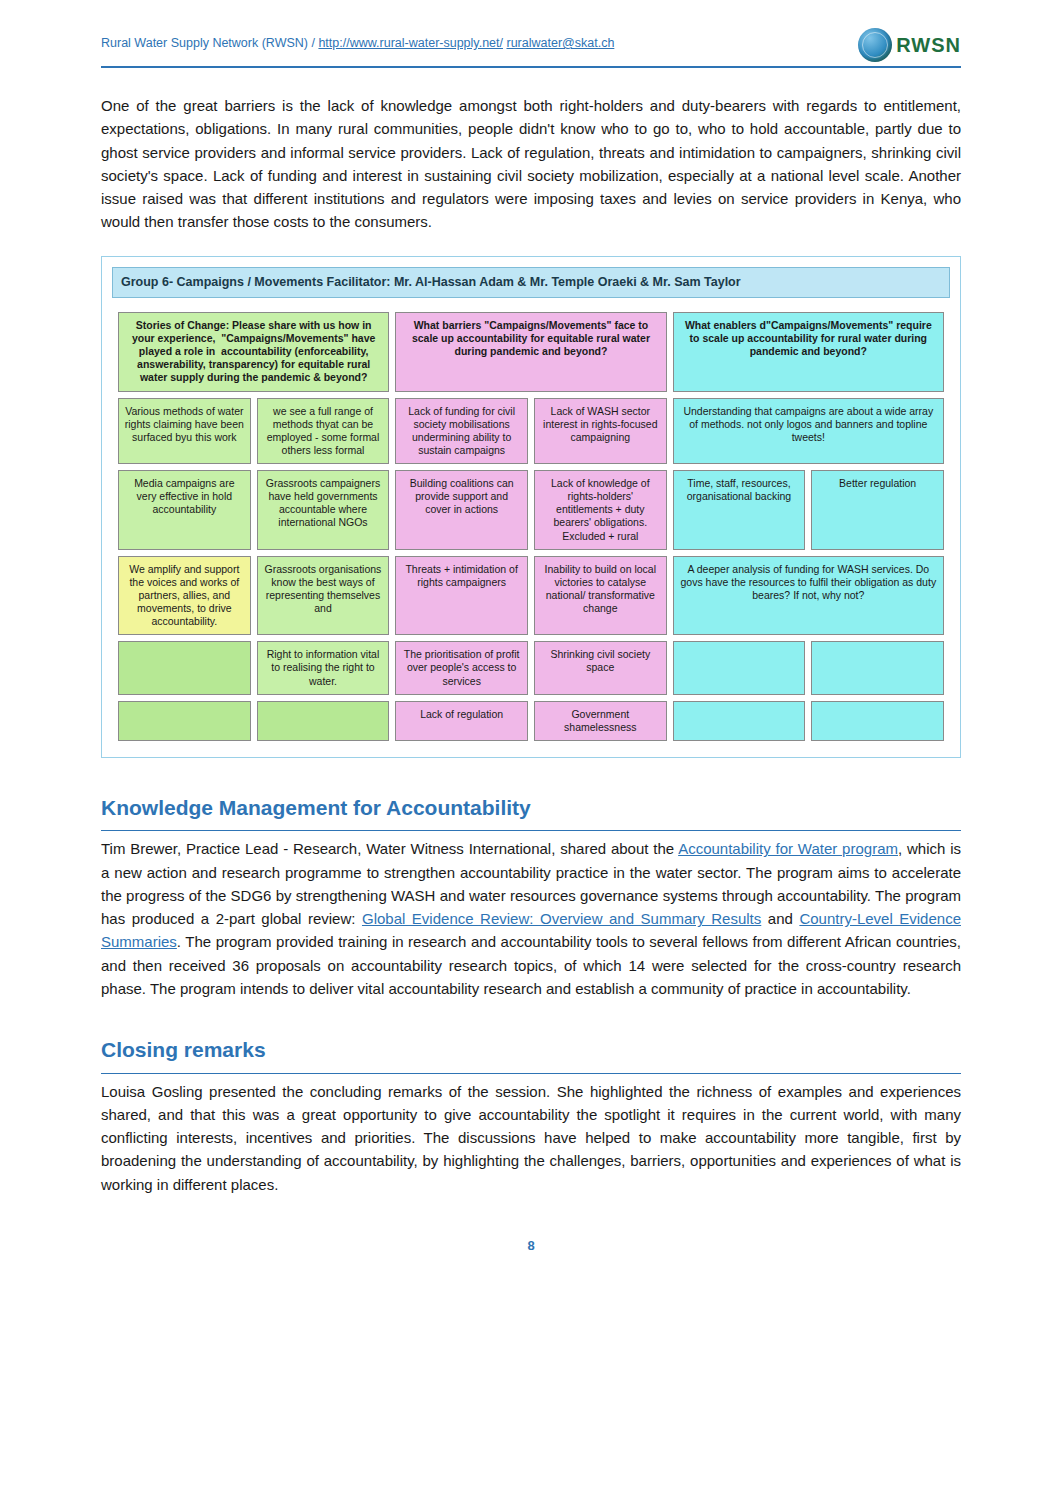Rural Water Supply Network (RWSN) / http://www.rural-water-supply.net/ ruralwater@skat.ch
RWSN
One of the great barriers is the lack of knowledge amongst both right-holders and duty-bearers with regards to entitlement, expectations, obligations. In many rural communities, people didn't know who to go to, who to hold accountable, partly due to ghost service providers and informal service providers. Lack of regulation, threats and intimidation to campaigners, shrinking civil society's space. Lack of funding and interest in sustaining civil society mobilization, especially at a national level scale. Another issue raised was that different institutions and regulators were imposing taxes and levies on service providers in Kenya, who would then transfer those costs to the consumers.
Group 6- Campaigns / Movements Facilitator: Mr. Al-Hassan Adam & Mr. Temple Oraeki & Mr. Sam Taylor
| Stories of Change: Please share with us how in your experience, "Campaigns/Movements" have played a role in accountability (enforceability, answerability, transparency) for equitable rural water supply during the pandemic & beyond? | What barriers "Campaigns/Movements" face to scale up accountability for equitable rural water during pandemic and beyond? | What enablers d"Campaigns/Movements" require to scale up accountability for rural water during pandemic and beyond? |
| Various methods of water rights claiming have been surfaced byu this work | we see a full range of methods thyat can be employed - some formal others less formal | Lack of funding for civil society mobilisations undermining ability to sustain campaigns | Lack of WASH sector interest in rights-focused campaigning | Understanding that campaigns are about a wide array of methods. not only logos and banners and topline tweets! |
| Media campaigns are very effective in hold accountability | Grassroots campaigners have held governments accountable where international NGOs | Building coalitions can provide support and cover in actions | Lack of knowledge of rights-holders' entitlements + duty bearers' obligations. Excluded + rural | Time, staff, resources, organisational backing | Better regulation |
| We amplify and support the voices and works of partners, allies, and movements, to drive accountability. | Grassroots organisations know the best ways of representing themselves and | Threats + intimidation of rights campaigners | Inability to build on local victories to catalyse national/ transformative change | A deeper analysis of funding for WASH services. Do govs have the resources to fulfil their obligation as duty beares? If not, why not? |
| | Right to information vital to realising the right to water. | The prioritisation of profit over people's access to services | Shrinking civil society space | | |
| | | Lack of regulation | Government shamelessness | | |
Knowledge Management for Accountability
Tim Brewer, Practice Lead - Research, Water Witness International, shared about the Accountability for Water program, which is a new action and research programme to strengthen accountability practice in the water sector. The program aims to accelerate the progress of the SDG6 by strengthening WASH and water resources governance systems through accountability. The program has produced a 2-part global review: Global Evidence Review: Overview and Summary Results and Country-Level Evidence Summaries. The program provided training in research and accountability tools to several fellows from different African countries, and then received 36 proposals on accountability research topics, of which 14 were selected for the cross-country research phase. The program intends to deliver vital accountability research and establish a community of practice in accountability.
Closing remarks
Louisa Gosling presented the concluding remarks of the session. She highlighted the richness of examples and experiences shared, and that this was a great opportunity to give accountability the spotlight it requires in the current world, with many conflicting interests, incentives and priorities. The discussions have helped to make accountability more tangible, first by broadening the understanding of accountability, by highlighting the challenges, barriers, opportunities and experiences of what is working in different places.
8